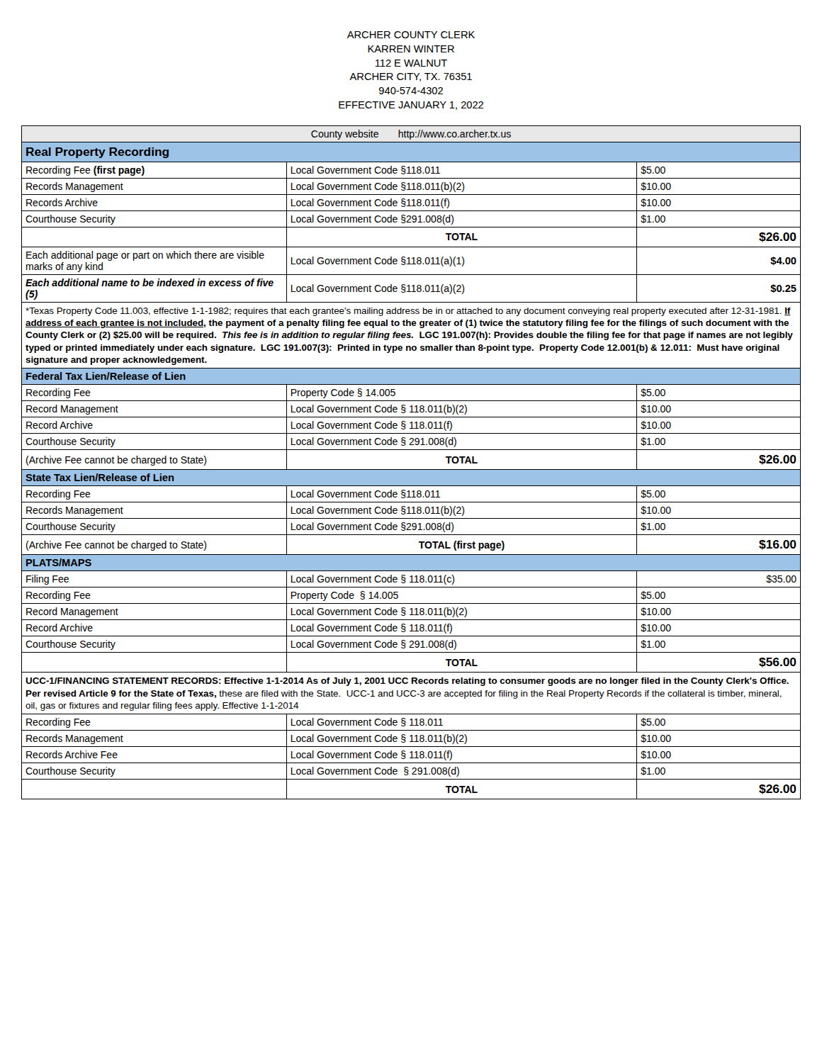ARCHER COUNTY CLERK
KARREN WINTER
112 E WALNUT
ARCHER CITY, TX. 76351
940-574-4302
EFFECTIVE JANUARY 1, 2022
| County website http://www.co.archer.tx.us |
| Real Property Recording |
| Recording Fee (first page) | Local Government Code §118.011 | $5.00 |
| Records Management | Local Government Code §118.011(b)(2) | $10.00 |
| Records Archive | Local Government Code §118.011(f) | $10.00 |
| Courthouse Security | Local Government Code §291.008(d) | $1.00 |
| | TOTAL | $26.00 |
| Each additional page or part on which there are visible marks of any kind | Local Government Code §118.011(a)(1) | $4.00 |
| Each additional name to be indexed in excess of five (5) | Local Government Code §118.011(a)(2) | $0.25 |
| *Texas Property Code 11.003, effective 1-1-1982; requires that each grantee's mailing address be in or attached to any document conveying real property executed after 12-31-1981. If address of each grantee is not included, the payment of a penalty filing fee equal to the greater of (1) twice the statutory filing fee for the filings of such document with the County Clerk or (2) $25.00 will be required. This fee is in addition to regular filing fees. LGC 191.007(h): Provides double the filing fee for that page if names are not legibly typed or printed immediately under each signature. LGC 191.007(3): Printed in type no smaller than 8-point type. Property Code 12.001(b) & 12.011: Must have original signature and proper acknowledgement. |
| Federal Tax Lien/Release of Lien |
| Recording Fee | Property Code § 14.005 | $5.00 |
| Record Management | Local Government Code § 118.011(b)(2) | $10.00 |
| Record Archive | Local Government Code § 118.011(f) | $10.00 |
| Courthouse Security | Local Government Code § 291.008(d) | $1.00 |
| (Archive Fee cannot be charged to State) | TOTAL | $26.00 |
| State Tax Lien/Release of Lien |
| Recording Fee | Local Government Code §118.011 | $5.00 |
| Records Management | Local Government Code §118.011(b)(2) | $10.00 |
| Courthouse Security | Local Government Code §291.008(d) | $1.00 |
| (Archive Fee cannot be charged to State) | TOTAL (first page) | $16.00 |
| PLATS/MAPS |
| Filing Fee | Local Government Code § 118.011(c) | $35.00 |
| Recording Fee | Property Code § 14.005 | $5.00 |
| Record Management | Local Government Code § 118.011(b)(2) | $10.00 |
| Record Archive | Local Government Code § 118.011(f) | $10.00 |
| Courthouse Security | Local Government Code § 291.008(d) | $1.00 |
| | TOTAL | $56.00 |
| UCC-1/FINANCING STATEMENT RECORDS: Effective 1-1-2014 As of July 1, 2001 UCC Records relating to consumer goods are no longer filed in the County Clerk's Office. Per revised Article 9 for the State of Texas, these are filed with the State. UCC-1 and UCC-3 are accepted for filing in the Real Property Records if the collateral is timber, mineral, oil, gas or fixtures and regular filing fees apply. Effective 1-1-2014 |
| Recording Fee | Local Government Code § 118.011 | $5.00 |
| Records Management | Local Government Code § 118.011(b)(2) | $10.00 |
| Records Archive Fee | Local Government Code § 118.011(f) | $10.00 |
| Courthouse Security | Local Government Code § 291.008(d) | $1.00 |
| | TOTAL | $26.00 |